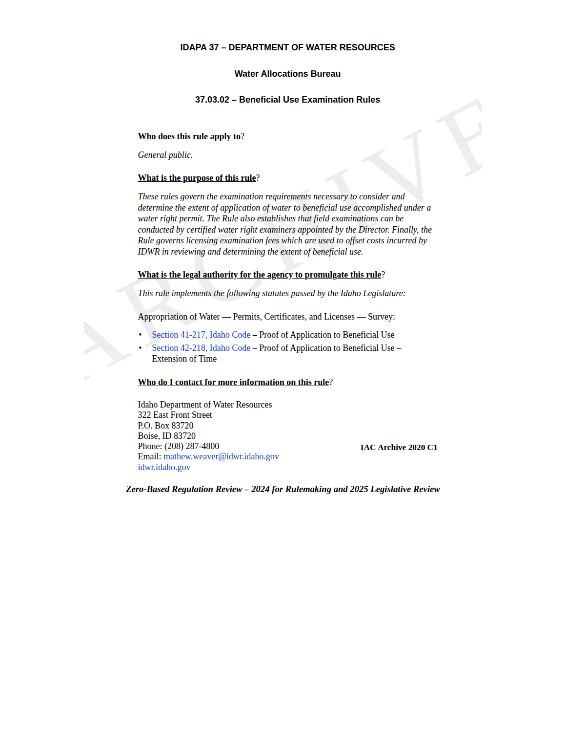ARCHIVE
IDAPA 37 – DEPARTMENT OF WATER RESOURCES
Water Allocations Bureau
37.03.02 – Beneficial Use Examination Rules
Who does this rule apply to?
General public.
What is the purpose of this rule?
These rules govern the examination requirements necessary to consider and determine the extent of application of water to beneficial use accomplished under a water right permit. The Rule also establishes that field examinations can be conducted by certified water right examiners appointed by the Director. Finally, the Rule governs licensing examination fees which are used to offset costs incurred by IDWR in reviewing and determining the extent of beneficial use.
What is the legal authority for the agency to promulgate this rule?
This rule implements the following statutes passed by the Idaho Legislature:
Appropriation of Water — Permits, Certificates, and Licenses — Survey:
Section 41-217, Idaho Code – Proof of Application to Beneficial Use
Section 42-218, Idaho Code – Proof of Application to Beneficial Use – Extension of Time
Who do I contact for more information on this rule?
Idaho Department of Water Resources
322 East Front Street
P.O. Box 83720
Boise, ID 83720
Phone: (208) 287-4800
Email: mathew.weaver@idwr.idaho.gov
idwr.idaho.gov
IAC Archive 2020 C1
Zero-Based Regulation Review – 2024 for Rulemaking and 2025 Legislative Review